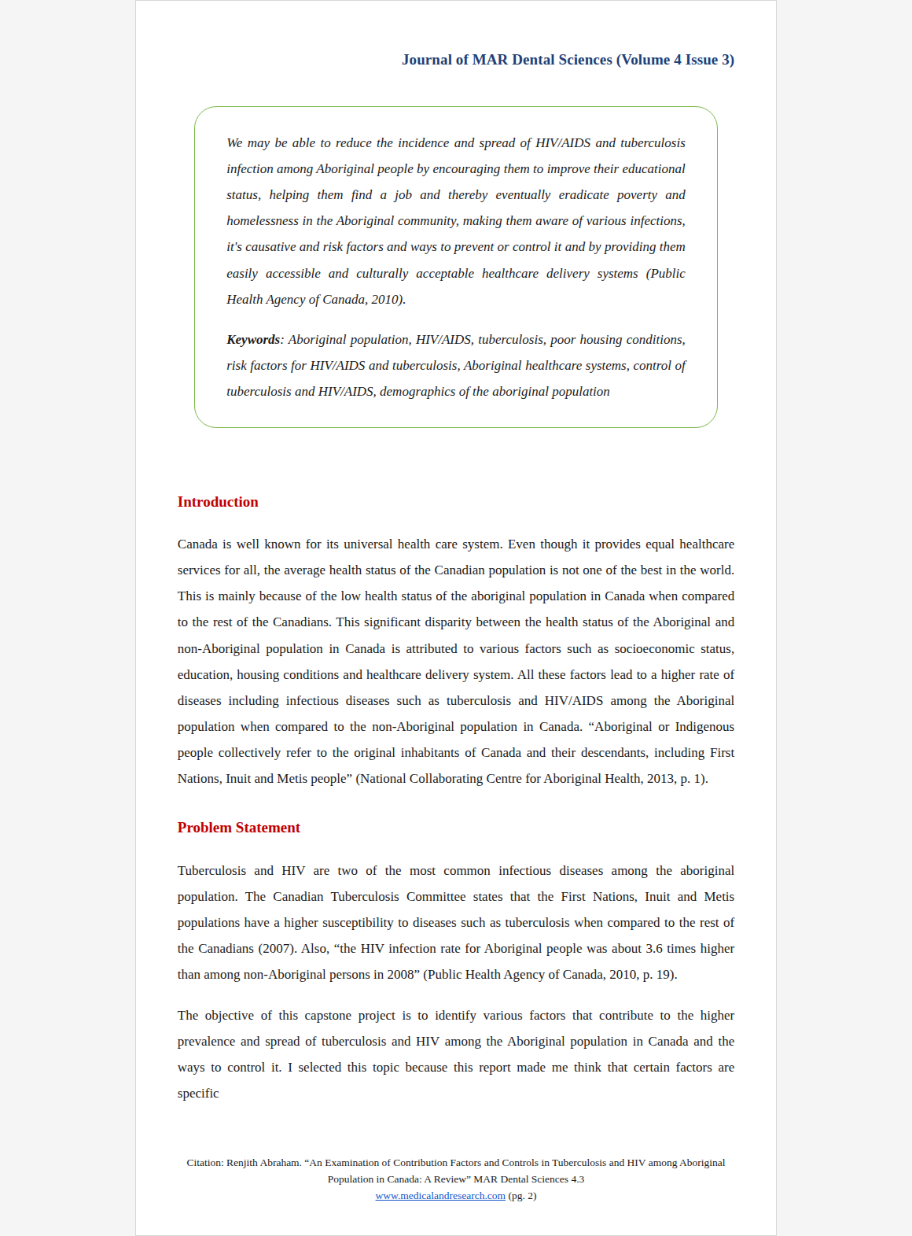Journal of MAR Dental Sciences (Volume 4 Issue 3)
We may be able to reduce the incidence and spread of HIV/AIDS and tuberculosis infection among Aboriginal people by encouraging them to improve their educational status, helping them find a job and thereby eventually eradicate poverty and homelessness in the Aboriginal community, making them aware of various infections, it's causative and risk factors and ways to prevent or control it and by providing them easily accessible and culturally acceptable healthcare delivery systems (Public Health Agency of Canada, 2010).
Keywords: Aboriginal population, HIV/AIDS, tuberculosis, poor housing conditions, risk factors for HIV/AIDS and tuberculosis, Aboriginal healthcare systems, control of tuberculosis and HIV/AIDS, demographics of the aboriginal population
Introduction
Canada is well known for its universal health care system. Even though it provides equal healthcare services for all, the average health status of the Canadian population is not one of the best in the world. This is mainly because of the low health status of the aboriginal population in Canada when compared to the rest of the Canadians. This significant disparity between the health status of the Aboriginal and non-Aboriginal population in Canada is attributed to various factors such as socioeconomic status, education, housing conditions and healthcare delivery system. All these factors lead to a higher rate of diseases including infectious diseases such as tuberculosis and HIV/AIDS among the Aboriginal population when compared to the non-Aboriginal population in Canada. “Aboriginal or Indigenous people collectively refer to the original inhabitants of Canada and their descendants, including First Nations, Inuit and Metis people” (National Collaborating Centre for Aboriginal Health, 2013, p. 1).
Problem Statement
Tuberculosis and HIV are two of the most common infectious diseases among the aboriginal population. The Canadian Tuberculosis Committee states that the First Nations, Inuit and Metis populations have a higher susceptibility to diseases such as tuberculosis when compared to the rest of the Canadians (2007). Also, “the HIV infection rate for Aboriginal people was about 3.6 times higher than among non-Aboriginal persons in 2008” (Public Health Agency of Canada, 2010, p. 19).
The objective of this capstone project is to identify various factors that contribute to the higher prevalence and spread of tuberculosis and HIV among the Aboriginal population in Canada and the ways to control it. I selected this topic because this report made me think that certain factors are specific
Citation: Renjith Abraham. “An Examination of Contribution Factors and Controls in Tuberculosis and HIV among Aboriginal Population in Canada: A Review” MAR Dental Sciences 4.3
www.medicalandresearch.com (pg. 2)